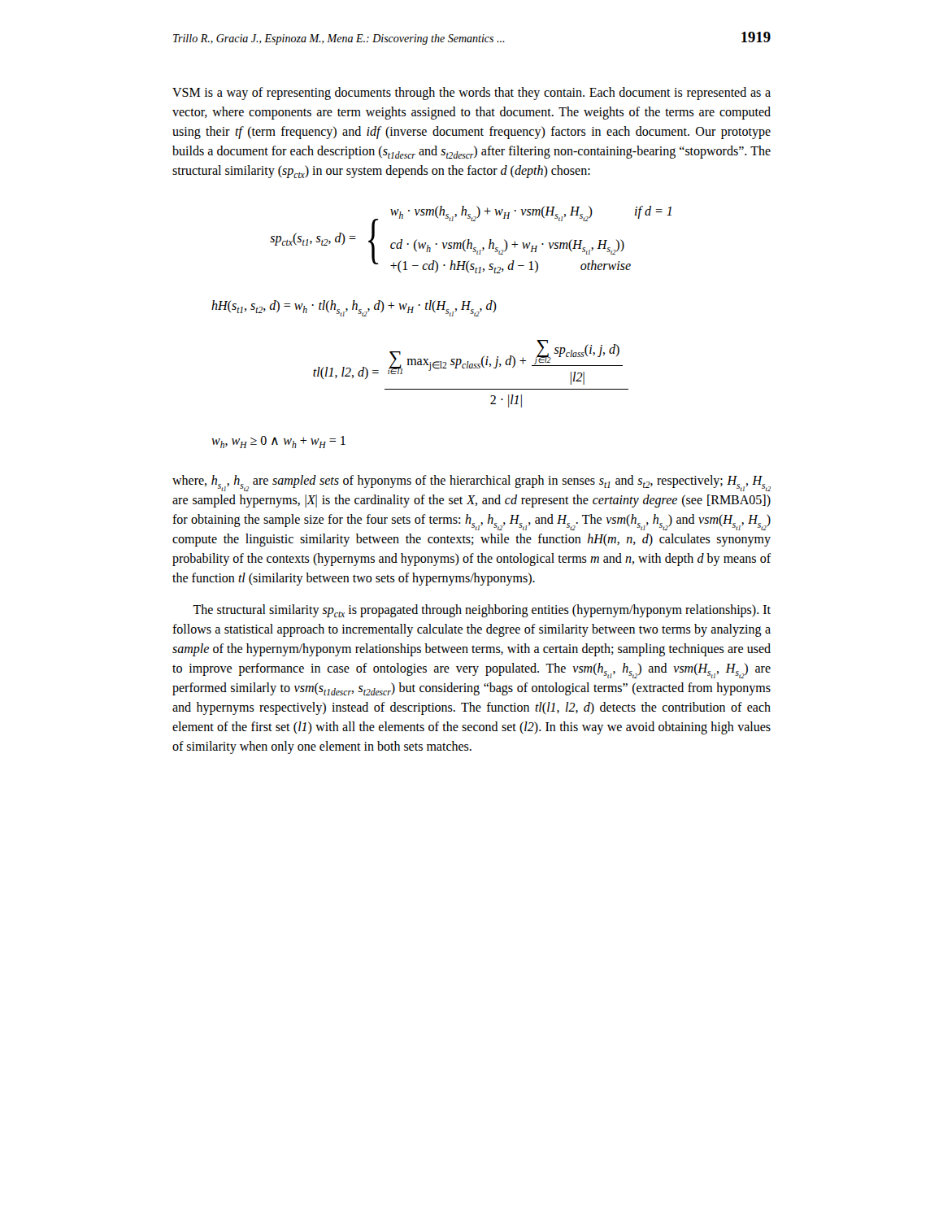Trillo R., Gracia J., Espinoza M., Mena E.: Discovering the Semantics ... 1919
VSM is a way of representing documents through the words that they contain. Each document is represented as a vector, where components are term weights assigned to that document. The weights of the terms are computed using their tf (term frequency) and idf (inverse document frequency) factors in each document. Our prototype builds a document for each description (st1descr and st2descr) after filtering non-containing-bearing “stopwords”. The structural similarity (spctx) in our system depends on the factor d (depth) chosen:
spctx(st1, st2, d) = { wh · vsm(hst1, hst2) + wH · vsm(Hst1, Hst2) if d = 1 cd · (wh · vsm(hst1, hst2) + wH · vsm(Hst1, Hst2)) +(1 − cd) · hH(st1, st2, d − 1) otherwise
hH(st1, st2, d) = wh · tl(hst1, hst2, d) + wH · tl(Hst1, Hst2, d)
tl(l1, l2, d) = ∑i∈l1 maxj∈l2 spclass(i, j, d) + ∑j∈l2 spclass(i, j, d) |l2| 2 · |l1|
wh, wH ≥ 0 ∧ wh + wH = 1
where, hst1, hst2 are sampled sets of hyponyms of the hierarchical graph in senses st1 and st2, respectively; Hst1, Hst2 are sampled hypernyms, |X| is the cardinality of the set X, and cd represent the certainty degree (see [RMBA05]) for obtaining the sample size for the four sets of terms: hst1, hst2, Hst1, and Hst2. The vsm(hst1, hst2) and vsm(Hst1, Hst2) compute the linguistic similarity between the contexts; while the function hH(m, n, d) calculates synonymy probability of the contexts (hypernyms and hyponyms) of the ontological terms m and n, with depth d by means of the function tl (similarity between two sets of hypernyms/hyponyms).
The structural similarity spctx is propagated through neighboring entities (hypernym/hyponym relationships). It follows a statistical approach to incrementally calculate the degree of similarity between two terms by analyzing a sample of the hypernym/hyponym relationships between terms, with a certain depth; sampling techniques are used to improve performance in case of ontologies are very populated. The vsm(hst1, hst2) and vsm(Hst1, Hst2) are performed similarly to vsm(st1descr, st2descr) but considering “bags of ontological terms” (extracted from hyponyms and hypernyms respectively) instead of descriptions. The function tl(l1, l2, d) detects the contribution of each element of the first set (l1) with all the elements of the second set (l2). In this way we avoid obtaining high values of similarity when only one element in both sets matches.